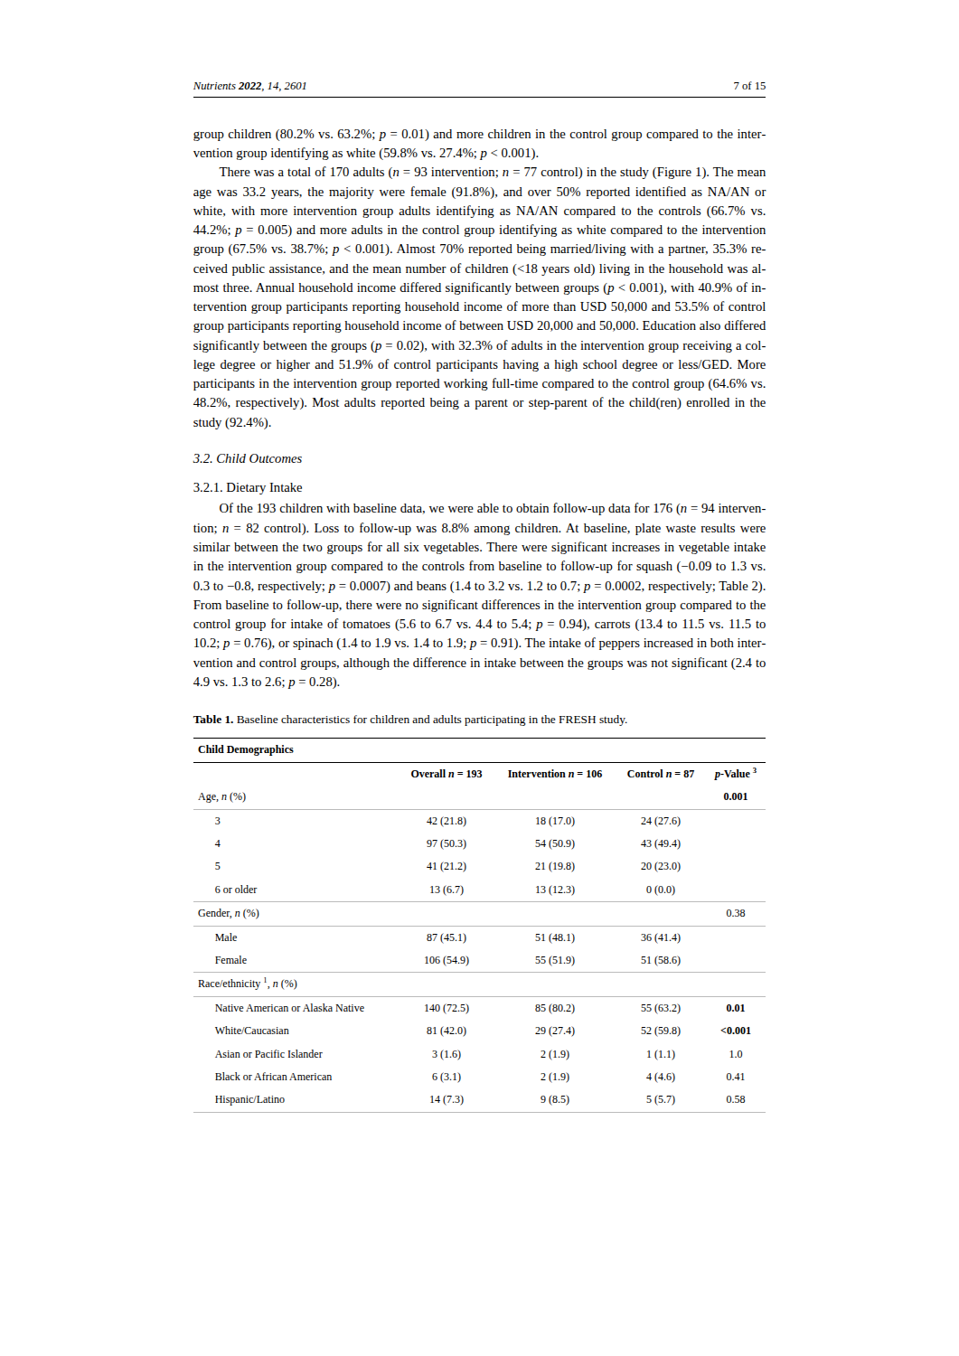Nutrients 2022, 14, 2601 7 of 15
group children (80.2% vs. 63.2%; p = 0.01) and more children in the control group compared to the intervention group identifying as white (59.8% vs. 27.4%; p < 0.001).
There was a total of 170 adults (n = 93 intervention; n = 77 control) in the study (Figure 1). The mean age was 33.2 years, the majority were female (91.8%), and over 50% reported identified as NA/AN or white, with more intervention group adults identifying as NA/AN compared to the controls (66.7% vs. 44.2%; p = 0.005) and more adults in the control group identifying as white compared to the intervention group (67.5% vs. 38.7%; p < 0.001). Almost 70% reported being married/living with a partner, 35.3% received public assistance, and the mean number of children (<18 years old) living in the household was almost three. Annual household income differed significantly between groups (p < 0.001), with 40.9% of intervention group participants reporting household income of more than USD 50,000 and 53.5% of control group participants reporting household income of between USD 20,000 and 50,000. Education also differed significantly between the groups (p = 0.02), with 32.3% of adults in the intervention group receiving a college degree or higher and 51.9% of control participants having a high school degree or less/GED. More participants in the intervention group reported working full-time compared to the control group (64.6% vs. 48.2%, respectively). Most adults reported being a parent or step-parent of the child(ren) enrolled in the study (92.4%).
3.2. Child Outcomes
3.2.1. Dietary Intake
Of the 193 children with baseline data, we were able to obtain follow-up data for 176 (n = 94 intervention; n = 82 control). Loss to follow-up was 8.8% among children. At baseline, plate waste results were similar between the two groups for all six vegetables. There were significant increases in vegetable intake in the intervention group compared to the controls from baseline to follow-up for squash (−0.09 to 1.3 vs. 0.3 to −0.8, respectively; p = 0.0007) and beans (1.4 to 3.2 vs. 1.2 to 0.7; p = 0.0002, respectively; Table 2). From baseline to follow-up, there were no significant differences in the intervention group compared to the control group for intake of tomatoes (5.6 to 6.7 vs. 4.4 to 5.4; p = 0.94), carrots (13.4 to 11.5 vs. 11.5 to 10.2; p = 0.76), or spinach (1.4 to 1.9 vs. 1.4 to 1.9; p = 0.91). The intake of peppers increased in both intervention and control groups, although the difference in intake between the groups was not significant (2.4 to 4.9 vs. 1.3 to 2.6; p = 0.28).
Table 1. Baseline characteristics for children and adults participating in the FRESH study.
| Child Demographics |
| | Overall n = 193 | Intervention n = 106 | Control n = 87 | p -Value 3 |
| Age, n (%) | | | | 0.001 |
| 3 | 42 (21.8) | 18 (17.0) | 24 (27.6) | |
| 4 | 97 (50.3) | 54 (50.9) | 43 (49.4) | |
| 5 | 41 (21.2) | 21 (19.8) | 20 (23.0) | |
| 6 or older | 13 (6.7) | 13 (12.3) | 0 (0.0) | |
| Gender, n (%) | | | | 0.38 |
| Male | 87 (45.1) | 51 (48.1) | 36 (41.4) | |
| Female | 106 (54.9) | 55 (51.9) | 51 (58.6) | |
| Race/ethnicity 1 , n (%) | | | | |
| Native American or Alaska Native | 140 (72.5) | 85 (80.2) | 55 (63.2) | 0.01 |
| White/Caucasian | 81 (42.0) | 29 (27.4) | 52 (59.8) | <0.001 |
| Asian or Pacific Islander | 3 (1.6) | 2 (1.9) | 1 (1.1) | 1.0 |
| Black or African American | 6 (3.1) | 2 (1.9) | 4 (4.6) | 0.41 |
| Hispanic/Latino | 14 (7.3) | 9 (8.5) | 5 (5.7) | 0.58 |